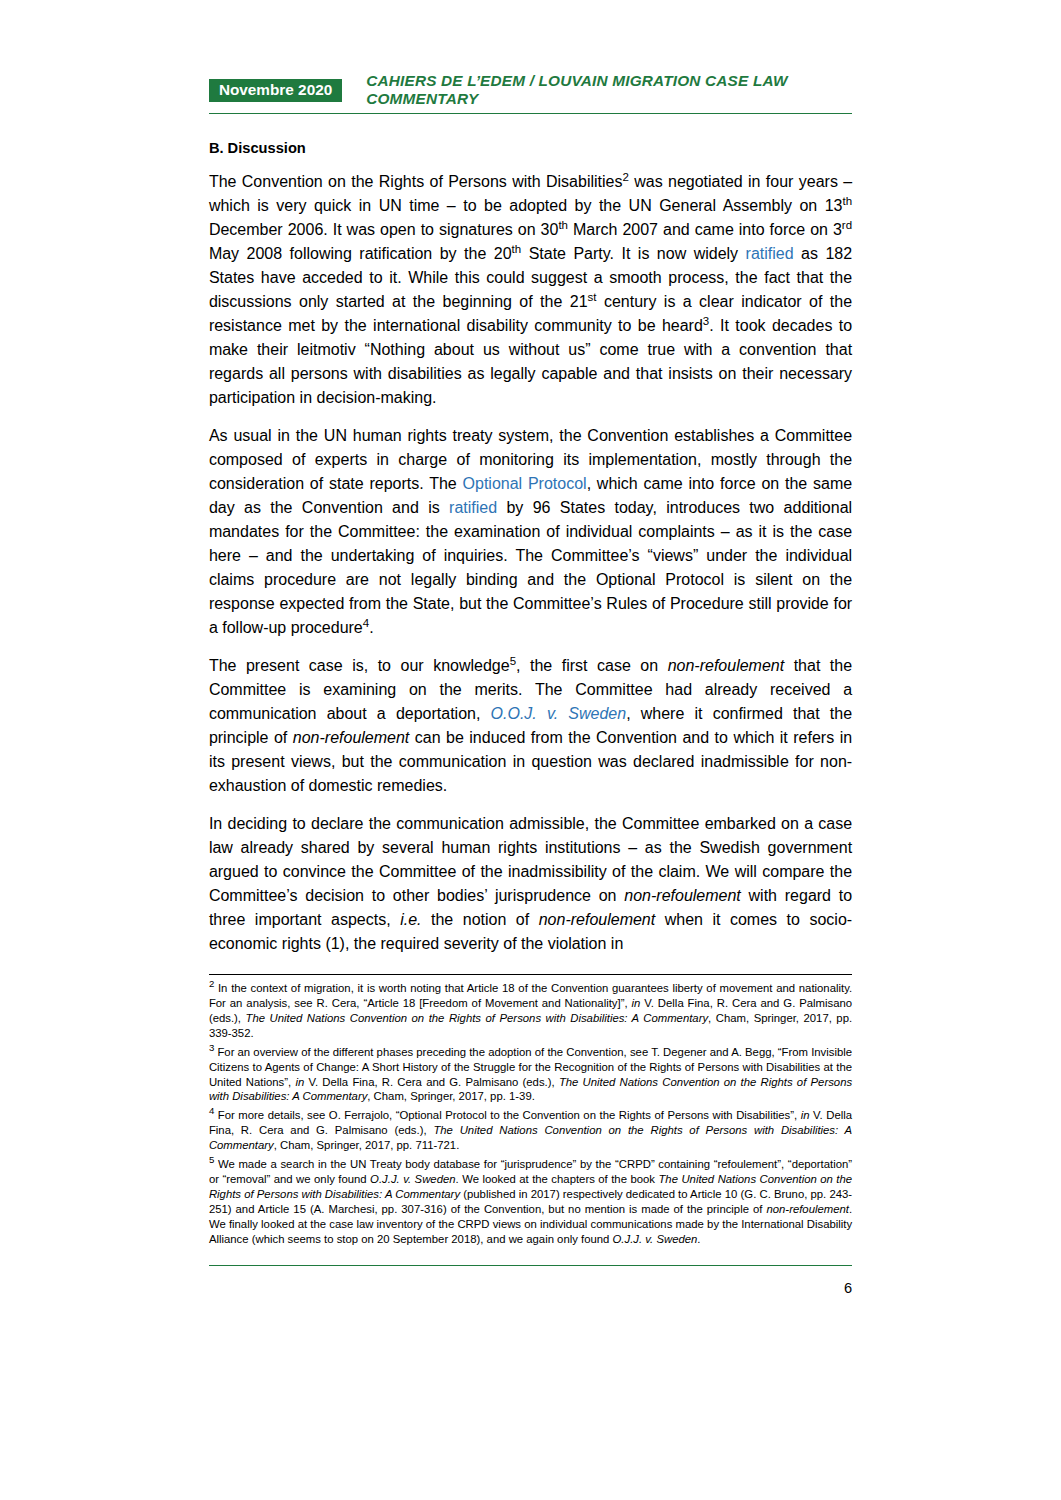Novembre 2020
CAHIERS DE L’EDEM / LOUVAIN MIGRATION CASE LAW COMMENTARY
B. Discussion
The Convention on the Rights of Persons with Disabilities2 was negotiated in four years – which is very quick in UN time – to be adopted by the UN General Assembly on 13th December 2006. It was open to signatures on 30th March 2007 and came into force on 3rd May 2008 following ratification by the 20th State Party. It is now widely ratified as 182 States have acceded to it. While this could suggest a smooth process, the fact that the discussions only started at the beginning of the 21st century is a clear indicator of the resistance met by the international disability community to be heard3. It took decades to make their leitmotiv “Nothing about us without us” come true with a convention that regards all persons with disabilities as legally capable and that insists on their necessary participation in decision-making.
As usual in the UN human rights treaty system, the Convention establishes a Committee composed of experts in charge of monitoring its implementation, mostly through the consideration of state reports. The Optional Protocol, which came into force on the same day as the Convention and is ratified by 96 States today, introduces two additional mandates for the Committee: the examination of individual complaints – as it is the case here – and the undertaking of inquiries. The Committee’s “views” under the individual claims procedure are not legally binding and the Optional Protocol is silent on the response expected from the State, but the Committee’s Rules of Procedure still provide for a follow-up procedure4.
The present case is, to our knowledge5, the first case on non-refoulement that the Committee is examining on the merits. The Committee had already received a communication about a deportation, O.O.J. v. Sweden, where it confirmed that the principle of non-refoulement can be induced from the Convention and to which it refers in its present views, but the communication in question was declared inadmissible for non-exhaustion of domestic remedies.
In deciding to declare the communication admissible, the Committee embarked on a case law already shared by several human rights institutions – as the Swedish government argued to convince the Committee of the inadmissibility of the claim. We will compare the Committee’s decision to other bodies’ jurisprudence on non-refoulement with regard to three important aspects, i.e. the notion of non-refoulement when it comes to socio-economic rights (1), the required severity of the violation in
2 In the context of migration, it is worth noting that Article 18 of the Convention guarantees liberty of movement and nationality. For an analysis, see R. Cera, “Article 18 [Freedom of Movement and Nationality]”, in V. Della Fina, R. Cera and G. Palmisano (eds.), The United Nations Convention on the Rights of Persons with Disabilities: A Commentary, Cham, Springer, 2017, pp. 339-352.
3 For an overview of the different phases preceding the adoption of the Convention, see T. Degener and A. Begg, “From Invisible Citizens to Agents of Change: A Short History of the Struggle for the Recognition of the Rights of Persons with Disabilities at the United Nations”, in V. Della Fina, R. Cera and G. Palmisano (eds.), The United Nations Convention on the Rights of Persons with Disabilities: A Commentary, Cham, Springer, 2017, pp. 1-39.
4 For more details, see O. Ferrajolo, “Optional Protocol to the Convention on the Rights of Persons with Disabilities”, in V. Della Fina, R. Cera and G. Palmisano (eds.), The United Nations Convention on the Rights of Persons with Disabilities: A Commentary, Cham, Springer, 2017, pp. 711-721.
5 We made a search in the UN Treaty body database for “jurisprudence” by the “CRPD” containing “refoulement”, “deportation” or “removal” and we only found O.J.J. v. Sweden. We looked at the chapters of the book The United Nations Convention on the Rights of Persons with Disabilities: A Commentary (published in 2017) respectively dedicated to Article 10 (G. C. Bruno, pp. 243-251) and Article 15 (A. Marchesi, pp. 307-316) of the Convention, but no mention is made of the principle of non-refoulement. We finally looked at the case law inventory of the CRPD views on individual communications made by the International Disability Alliance (which seems to stop on 20 September 2018), and we again only found O.J.J. v. Sweden.
6